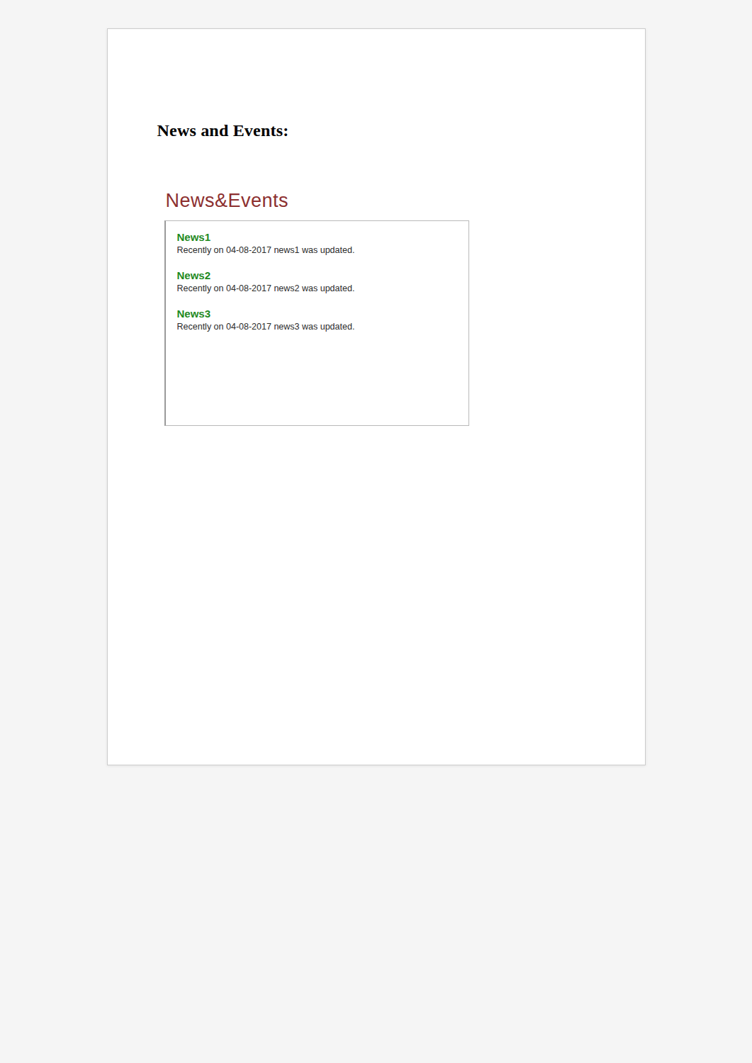News and Events:
News&Events
News1
Recently on 04-08-2017 news1 was updated.
News2
Recently on 04-08-2017 news2 was updated.
News3
Recently on 04-08-2017 news3 was updated.